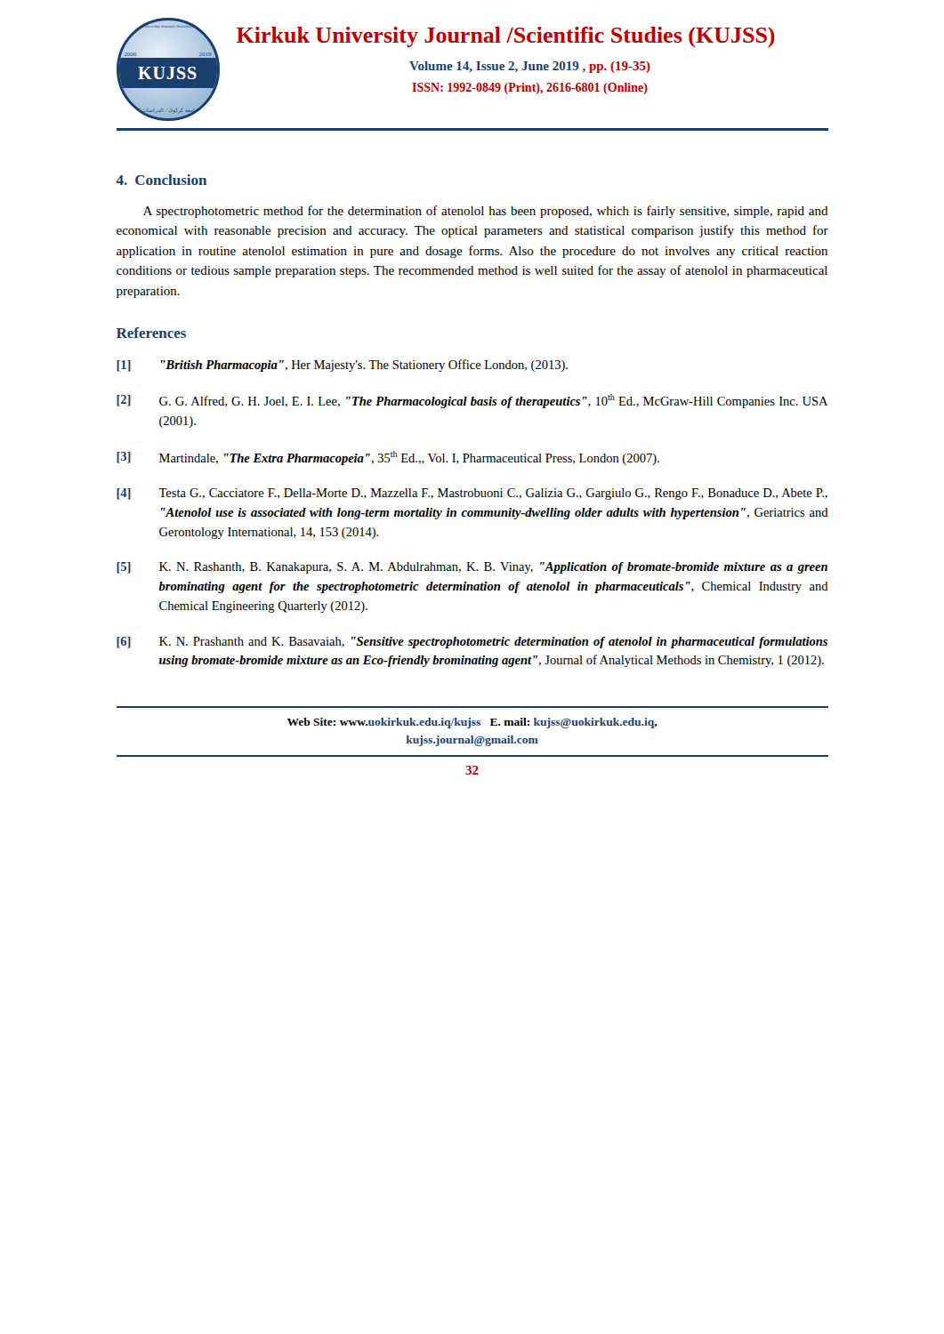Kirkuk University Journal /Scientific Studies
2006
2019
KUJSS
مجلة جامعة كركوك / الدراسات العلمية
Kirkuk University Journal /Scientific Studies (KUJSS)
Volume 14, Issue 2, June 2019 , pp. (19-35)
ISSN: 1992-0849 (Print), 2616-6801 (Online)
4. Conclusion
A spectrophotometric method for the determination of atenolol has been proposed, which is fairly sensitive, simple, rapid and economical with reasonable precision and accuracy. The optical parameters and statistical comparison justify this method for application in routine atenolol estimation in pure and dosage forms. Also the procedure do not involves any critical reaction conditions or tedious sample preparation steps. The recommended method is well suited for the assay of atenolol in pharmaceutical preparation.
References
[1] "British Pharmacopia", Her Majesty's. The Stationery Office London, (2013).
[2] G. G. Alfred, G. H. Joel, E. I. Lee, "The Pharmacological basis of therapeutics", 10th Ed., McGraw-Hill Companies Inc. USA (2001).
[3] Martindale, "The Extra Pharmacopeia", 35th Ed.,, Vol. I, Pharmaceutical Press, London (2007).
[4] Testa G., Cacciatore F., Della-Morte D., Mazzella F., Mastrobuoni C., Galizia G., Gargiulo G., Rengo F., Bonaduce D., Abete P., "Atenolol use is associated with long-term mortality in community-dwelling older adults with hypertension", Geriatrics and Gerontology International, 14, 153 (2014).
[5] K. N. Rashanth, B. Kanakapura, S. A. M. Abdulrahman, K. B. Vinay, "Application of bromate-bromide mixture as a green brominating agent for the spectrophotometric determination of atenolol in pharmaceuticals", Chemical Industry and Chemical Engineering Quarterly (2012).
[6] K. N. Prashanth and K. Basavaiah, "Sensitive spectrophotometric determination of atenolol in pharmaceutical formulations using bromate-bromide mixture as an Eco-friendly brominating agent", Journal of Analytical Methods in Chemistry, 1 (2012).
Web Site: www.uokirkuk.edu.iq/kujss E. mail: kujss@uokirkuk.edu.iq,
kujss.journal@gmail.com
32